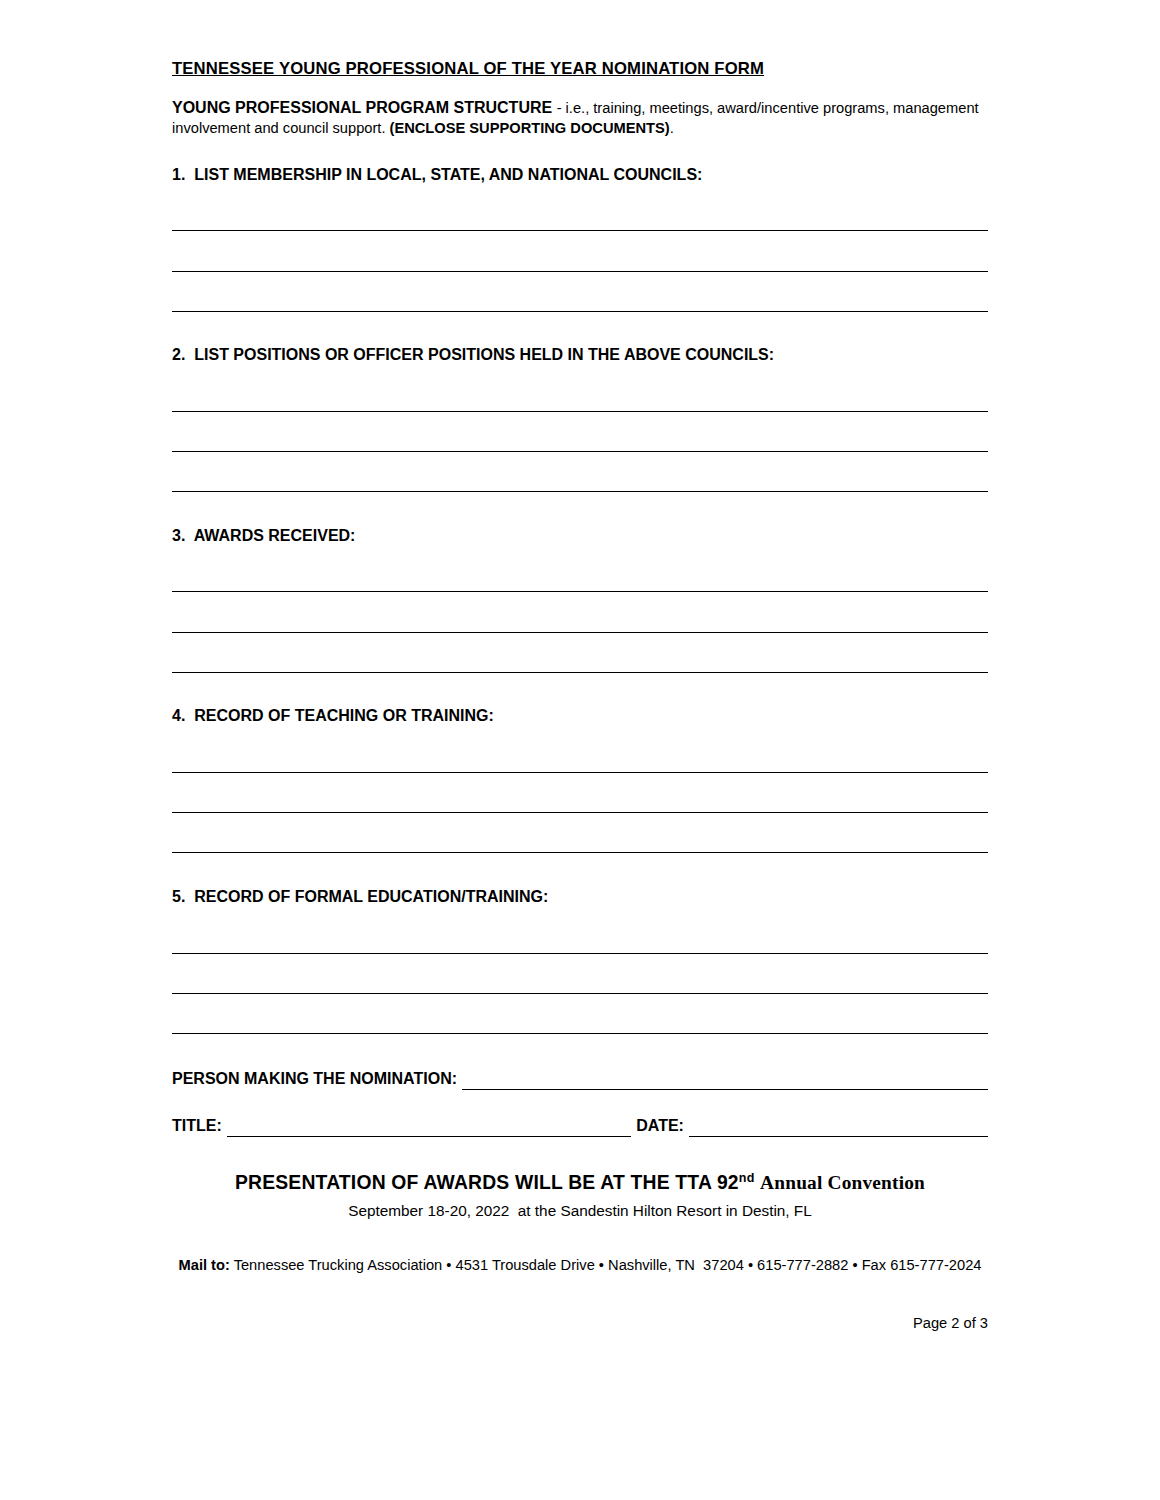TENNESSEE YOUNG PROFESSIONAL OF THE YEAR NOMINATION FORM
YOUNG PROFESSIONAL PROGRAM STRUCTURE - i.e., training, meetings, award/incentive programs, management involvement and council support. (ENCLOSE SUPPORTING DOCUMENTS).
1. LIST MEMBERSHIP IN LOCAL, STATE, AND NATIONAL COUNCILS:
2. LIST POSITIONS OR OFFICER POSITIONS HELD IN THE ABOVE COUNCILS:
3. AWARDS RECEIVED:
4. RECORD OF TEACHING OR TRAINING:
5. RECORD OF FORMAL EDUCATION/TRAINING:
PERSON MAKING THE NOMINATION:
TITLE: DATE:
PRESENTATION OF AWARDS WILL BE AT THE TTA 92nd Annual Convention
September 18-20, 2022 at the Sandestin Hilton Resort in Destin, FL
Mail to: Tennessee Trucking Association • 4531 Trousdale Drive • Nashville, TN 37204 • 615-777-2882 • Fax 615-777-2024
Page 2 of 3